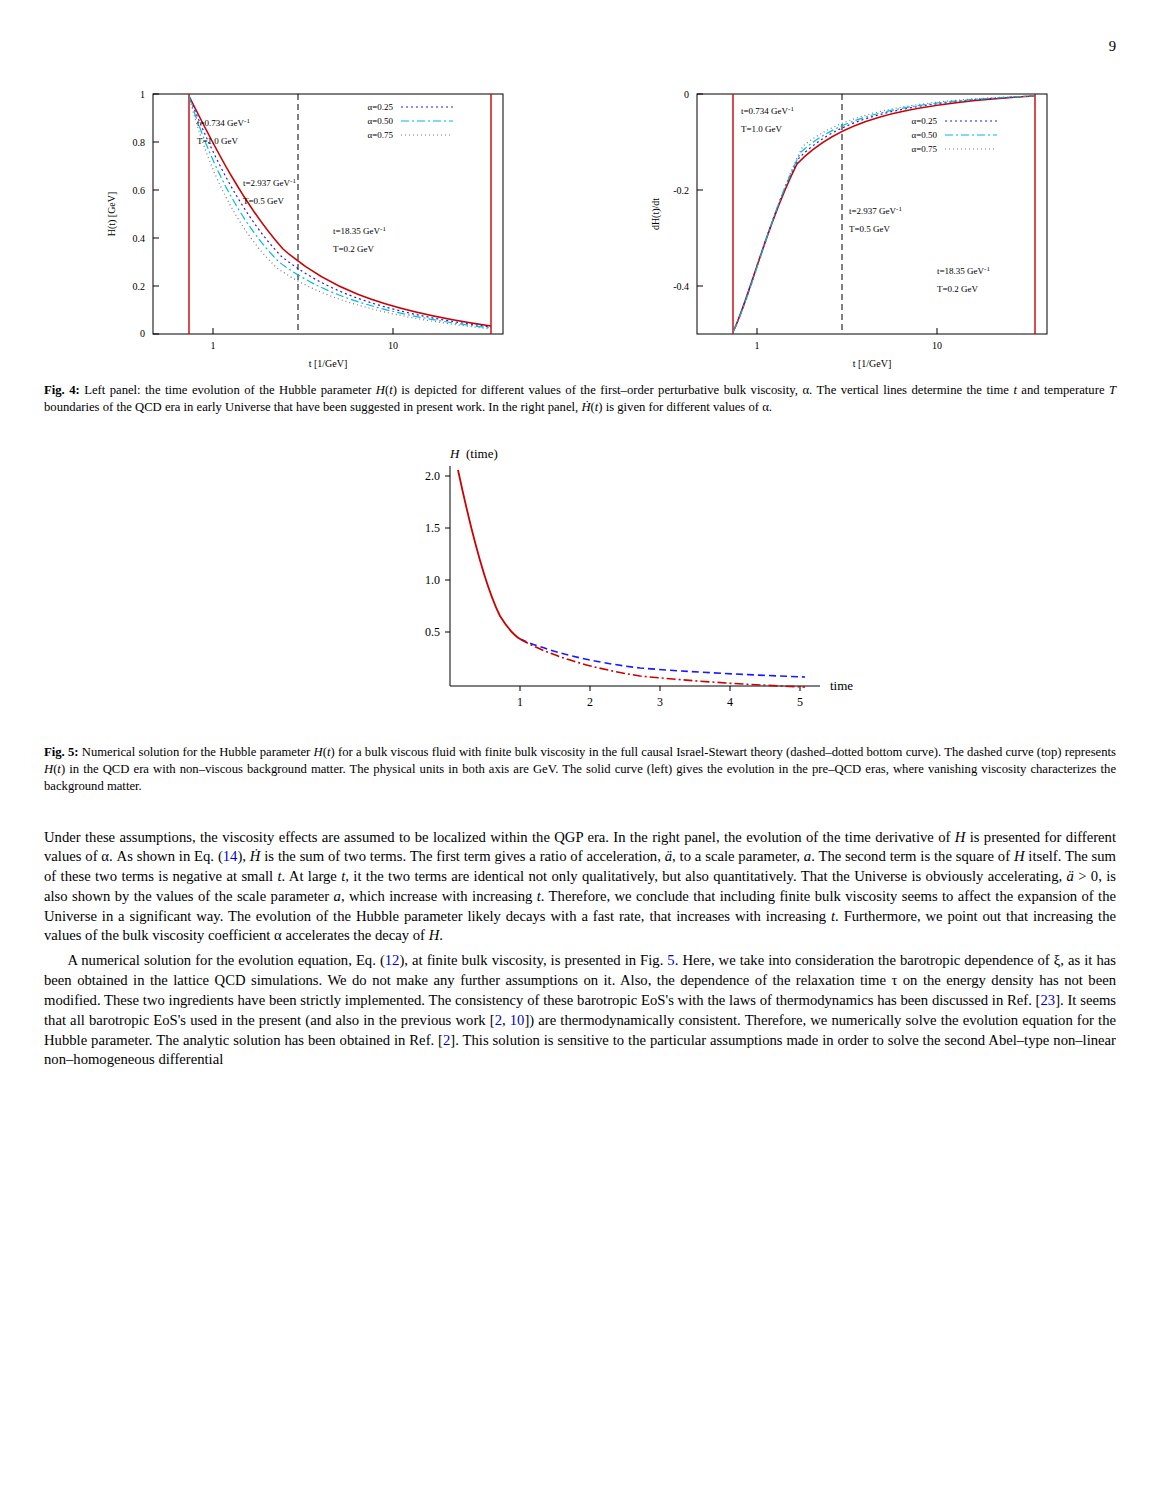9
1 0.8 0.6 0.4 0.2 0 1 10 t [1/GeV] H(t) [GeV] α=0.25 α=0.50 α=0.75 t=0.734 GeV-1 T=1.0 GeV t=2.937 GeV-1 T=0.5 GeV t=18.35 GeV-1 T=0.2 GeV 0 -0.2 -0.4 1 10 t [1/GeV] dH(t)/dt α=0.25 α=0.50 α=0.75 t=0.734 GeV-1 T=1.0 GeV t=2.937 GeV-1 T=0.5 GeV t=18.35 GeV-1 T=0.2 GeV
Fig. 4: Left panel: the time evolution of the Hubble parameter H(t) is depicted for different values of the first–order perturbative bulk viscosity, α. The vertical lines determine the time t and temperature T boundaries of the QCD era in early Universe that have been suggested in present work. In the right panel, Ḣ(t) is given for different values of α.
2.0 1.5 1.0 0.5 1 2 3 4 5 H (time) time
Fig. 5: Numerical solution for the Hubble parameter H(t) for a bulk viscous fluid with finite bulk viscosity in the full causal Israel-Stewart theory (dashed–dotted bottom curve). The dashed curve (top) represents H(t) in the QCD era with non–viscous background matter. The physical units in both axis are GeV. The solid curve (left) gives the evolution in the pre–QCD eras, where vanishing viscosity characterizes the background matter.
Under these assumptions, the viscosity effects are assumed to be localized within the QGP era. In the right panel, the evolution of the time derivative of H is presented for different values of α. As shown in Eq. (14), Ḣ is the sum of two terms. The first term gives a ratio of acceleration, ä, to a scale parameter, a. The second term is the square of H itself. The sum of these two terms is negative at small t. At large t, it the two terms are identical not only qualitatively, but also quantitatively. That the Universe is obviously accelerating, ä > 0, is also shown by the values of the scale parameter a, which increase with increasing t. Therefore, we conclude that including finite bulk viscosity seems to affect the expansion of the Universe in a significant way. The evolution of the Hubble parameter likely decays with a fast rate, that increases with increasing t. Furthermore, we point out that increasing the values of the bulk viscosity coefficient α accelerates the decay of H.
A numerical solution for the evolution equation, Eq. (12), at finite bulk viscosity, is presented in Fig. 5. Here, we take into consideration the barotropic dependence of ξ, as it has been obtained in the lattice QCD simulations. We do not make any further assumptions on it. Also, the dependence of the relaxation time τ on the energy density has not been modified. These two ingredients have been strictly implemented. The consistency of these barotropic EoS's with the laws of thermodynamics has been discussed in Ref. [23]. It seems that all barotropic EoS's used in the present (and also in the previous work [2, 10]) are thermodynamically consistent. Therefore, we numerically solve the evolution equation for the Hubble parameter. The analytic solution has been obtained in Ref. [2]. This solution is sensitive to the particular assumptions made in order to solve the second Abel–type non–linear non–homogeneous differential